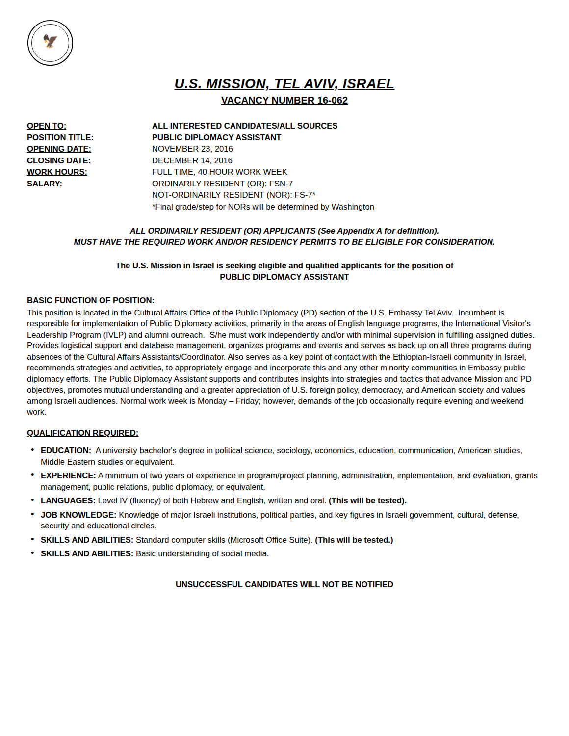U.S. MISSION, TEL AVIV, ISRAEL
VACANCY NUMBER 16-062
| OPEN TO: | ALL INTERESTED CANDIDATES/ALL SOURCES |
| POSITION TITLE: | PUBLIC DIPLOMACY ASSISTANT |
| OPENING DATE: | NOVEMBER 23, 2016 |
| CLOSING DATE: | DECEMBER 14, 2016 |
| WORK HOURS: | FULL TIME, 40 HOUR WORK WEEK |
| SALARY: | ORDINARILY RESIDENT (OR): FSN-7 |
| | NOT-ORDINARILY RESIDENT (NOR): FS-7* |
| | *Final grade/step for NORs will be determined by Washington |
ALL ORDINARILY RESIDENT (OR) APPLICANTS (See Appendix A for definition).
MUST HAVE THE REQUIRED WORK AND/OR RESIDENCY PERMITS TO BE ELIGIBLE FOR CONSIDERATION.
The U.S. Mission in Israel is seeking eligible and qualified applicants for the position of
PUBLIC DIPLOMACY ASSISTANT
BASIC FUNCTION OF POSITION:
This position is located in the Cultural Affairs Office of the Public Diplomacy (PD) section of the U.S. Embassy Tel Aviv. Incumbent is responsible for implementation of Public Diplomacy activities, primarily in the areas of English language programs, the International Visitor's Leadership Program (IVLP) and alumni outreach. S/he must work independently and/or with minimal supervision in fulfilling assigned duties. Provides logistical support and database management, organizes programs and events and serves as back up on all three programs during absences of the Cultural Affairs Assistants/Coordinator. Also serves as a key point of contact with the Ethiopian-Israeli community in Israel, recommends strategies and activities, to appropriately engage and incorporate this and any other minority communities in Embassy public diplomacy efforts. The Public Diplomacy Assistant supports and contributes insights into strategies and tactics that advance Mission and PD objectives, promotes mutual understanding and a greater appreciation of U.S. foreign policy, democracy, and American society and values among Israeli audiences. Normal work week is Monday – Friday; however, demands of the job occasionally require evening and weekend work.
QUALIFICATION REQUIRED:
EDUCATION: A university bachelor's degree in political science, sociology, economics, education, communication, American studies, Middle Eastern studies or equivalent.
EXPERIENCE: A minimum of two years of experience in program/project planning, administration, implementation, and evaluation, grants management, public relations, public diplomacy, or equivalent.
LANGUAGES: Level IV (fluency) of both Hebrew and English, written and oral. (This will be tested).
JOB KNOWLEDGE: Knowledge of major Israeli institutions, political parties, and key figures in Israeli government, cultural, defense, security and educational circles.
SKILLS AND ABILITIES: Standard computer skills (Microsoft Office Suite). (This will be tested.)
SKILLS AND ABILITIES: Basic understanding of social media.
UNSUCCESSFUL CANDIDATES WILL NOT BE NOTIFIED